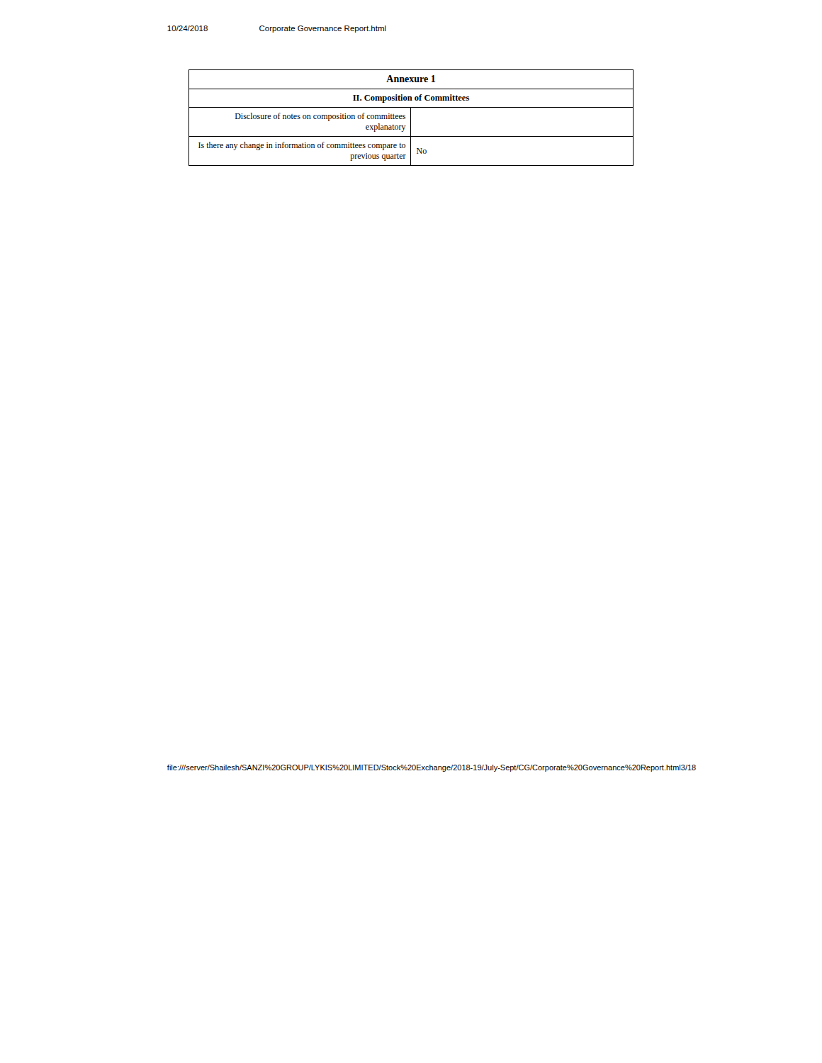10/24/2018
Corporate Governance Report.html
| Annexure 1 |
| II. Composition of Committees |
| Disclosure of notes on composition of committees explanatory | |
| Is there any change in information of committees compare to previous quarter | No |
file:///server/Shailesh/SANZI%20GROUP/LYKIS%20LIMITED/Stock%20Exchange/2018-19/July-Sept/CG/Corporate%20Governance%20Report.html
3/18